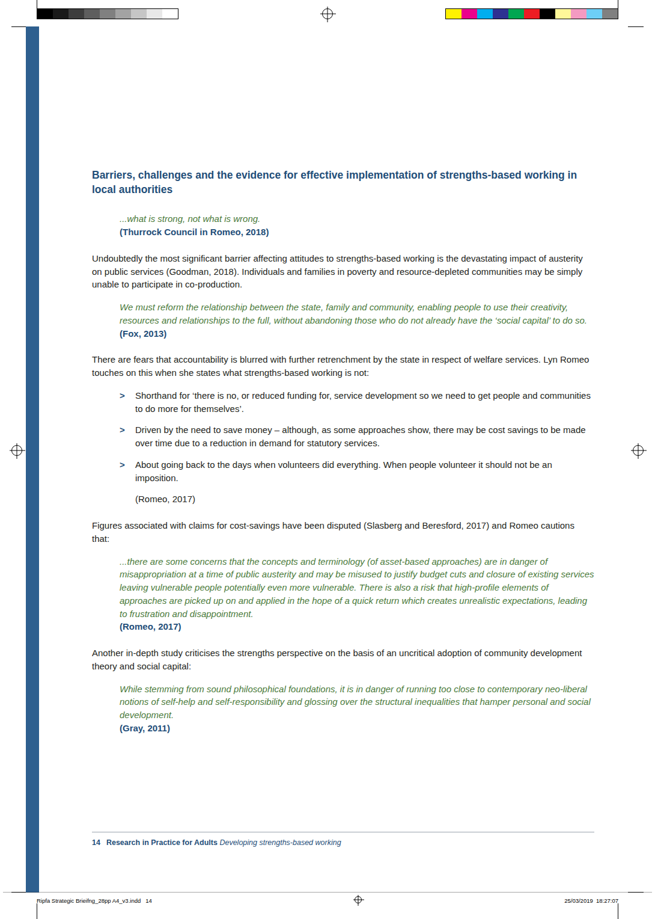Barriers, challenges and the evidence for effective implementation of strengths-based working in local authorities
...what is strong, not what is wrong. (Thurrock Council in Romeo, 2018)
Undoubtedly the most significant barrier affecting attitudes to strengths-based working is the devastating impact of austerity on public services (Goodman, 2018). Individuals and families in poverty and resource-depleted communities may be simply unable to participate in co-production.
We must reform the relationship between the state, family and community, enabling people to use their creativity, resources and relationships to the full, without abandoning those who do not already have the ‘social capital’ to do so. (Fox, 2013)
There are fears that accountability is blurred with further retrenchment by the state in respect of welfare services. Lyn Romeo touches on this when she states what strengths-based working is not:
Shorthand for ‘there is no, or reduced funding for, service development so we need to get people and communities to do more for themselves’.
Driven by the need to save money – although, as some approaches show, there may be cost savings to be made over time due to a reduction in demand for statutory services.
About going back to the days when volunteers did everything. When people volunteer it should not be an imposition.
(Romeo, 2017)
Figures associated with claims for cost-savings have been disputed (Slasberg and Beresford, 2017) and Romeo cautions that:
...there are some concerns that the concepts and terminology (of asset-based approaches) are in danger of misappropriation at a time of public austerity and may be misused to justify budget cuts and closure of existing services leaving vulnerable people potentially even more vulnerable. There is also a risk that high-profile elements of approaches are picked up on and applied in the hope of a quick return which creates unrealistic expectations, leading to frustration and disappointment. (Romeo, 2017)
Another in-depth study criticises the strengths perspective on the basis of an uncritical adoption of community development theory and social capital:
While stemming from sound philosophical foundations, it is in danger of running too close to contemporary neo-liberal notions of self-help and self-responsibility and glossing over the structural inequalities that hamper personal and social development. (Gray, 2011)
14 Research in Practice for Adults Developing strengths-based working
Ripfa Strategic Brieifng_28pp A4_v3.indd 14 25/03/2019 18:27:07